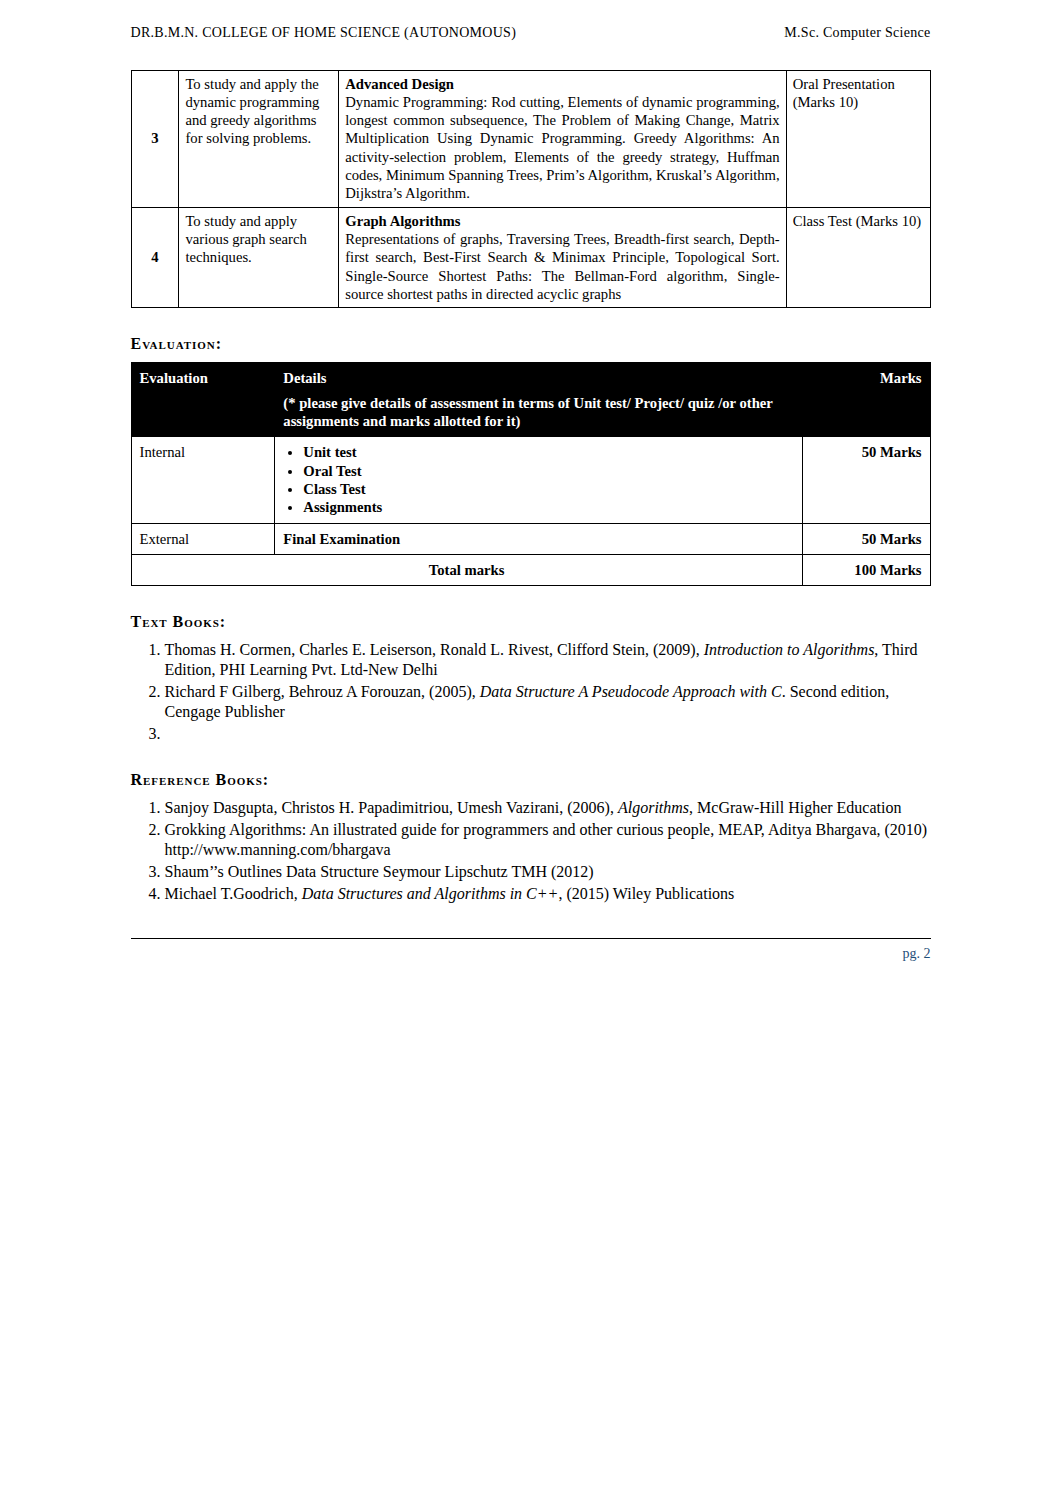DR.B.M.N. COLLEGE OF HOME SCIENCE (AUTONOMOUS) M.Sc. Computer Science
| 3 | To study and apply the dynamic programming and greedy algorithms for solving problems. | Advanced Design Dynamic Programming: Rod cutting, Elements of dynamic programming, longest common subsequence, The Problem of Making Change, Matrix Multiplication Using Dynamic Programming. Greedy Algorithms: An activity-selection problem, Elements of the greedy strategy, Huffman codes, Minimum Spanning Trees, Prim’s Algorithm, Kruskal’s Algorithm, Dijkstra’s Algorithm. | Oral Presentation (Marks 10) |
| 4 | To study and apply various graph search techniques. | Graph Algorithms Representations of graphs, Traversing Trees, Breadth-first search, Depth-first search, Best-First Search & Minimax Principle, Topological Sort. Single-Source Shortest Paths: The Bellman-Ford algorithm, Single-source shortest paths in directed acyclic graphs | Class Test (Marks 10) |
Evaluation:
| Evaluation | Details (* please give details of assessment in terms of Unit test/ Project/ quiz /or other assignments and marks allotted for it) | Marks |
| --- | --- | --- |
| Internal | Unit test Oral Test Class Test Assignments | 50 Marks |
| External | Final Examination | 50 Marks |
| Total marks | 100 Marks |
Text Books:
Thomas H. Cormen, Charles E. Leiserson, Ronald L. Rivest, Clifford Stein, (2009), Introduction to Algorithms, Third Edition, PHI Learning Pvt. Ltd-New Delhi
Richard F Gilberg, Behrouz A Forouzan, (2005), Data Structure A Pseudocode Approach with C. Second edition, Cengage Publisher
Reference Books:
Sanjoy Dasgupta, Christos H. Papadimitriou, Umesh Vazirani, (2006), Algorithms, McGraw-Hill Higher Education
Grokking Algorithms: An illustrated guide for programmers and other curious people, MEAP, Aditya Bhargava, (2010) http://www.manning.com/bhargava
Shaum’’s Outlines Data Structure Seymour Lipschutz TMH (2012)
Michael T.Goodrich, Data Structures and Algorithms in C++, (2015) Wiley Publications
pg. 2